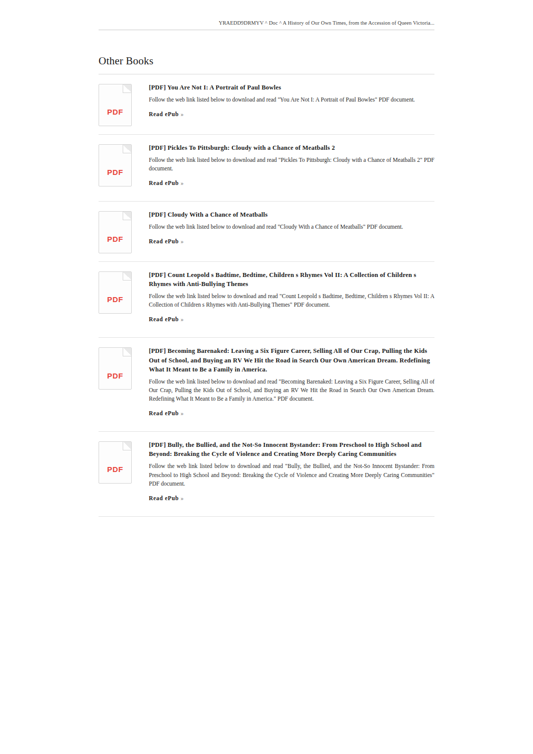YRAEDD9DRMYV ^ Doc ^ A History of Our Own Times, from the Accession of Queen Victoria...
Other Books
PDF
[PDF] You Are Not I: A Portrait of Paul Bowles
Follow the web link listed below to download and read "You Are Not I: A Portrait of Paul Bowles" PDF document.
Read ePub »
PDF
[PDF] Pickles To Pittsburgh: Cloudy with a Chance of Meatballs 2
Follow the web link listed below to download and read "Pickles To Pittsburgh: Cloudy with a Chance of Meatballs 2" PDF document.
Read ePub »
PDF
[PDF] Cloudy With a Chance of Meatballs
Follow the web link listed below to download and read "Cloudy With a Chance of Meatballs" PDF document.
Read ePub »
PDF
[PDF] Count Leopold s Badtime, Bedtime, Children s Rhymes Vol II: A Collection of Children s Rhymes with Anti-Bullying Themes
Follow the web link listed below to download and read "Count Leopold s Badtime, Bedtime, Children s Rhymes Vol II: A Collection of Children s Rhymes with Anti-Bullying Themes" PDF document.
Read ePub »
PDF
[PDF] Becoming Barenaked: Leaving a Six Figure Career, Selling All of Our Crap, Pulling the Kids Out of School, and Buying an RV We Hit the Road in Search Our Own American Dream. Redefining What It Meant to Be a Family in America.
Follow the web link listed below to download and read "Becoming Barenaked: Leaving a Six Figure Career, Selling All of Our Crap, Pulling the Kids Out of School, and Buying an RV We Hit the Road in Search Our Own American Dream. Redefining What It Meant to Be a Family in America." PDF document.
Read ePub »
PDF
[PDF] Bully, the Bullied, and the Not-So Innocent Bystander: From Preschool to High School and Beyond: Breaking the Cycle of Violence and Creating More Deeply Caring Communities
Follow the web link listed below to download and read "Bully, the Bullied, and the Not-So Innocent Bystander: From Preschool to High School and Beyond: Breaking the Cycle of Violence and Creating More Deeply Caring Communities" PDF document.
Read ePub »